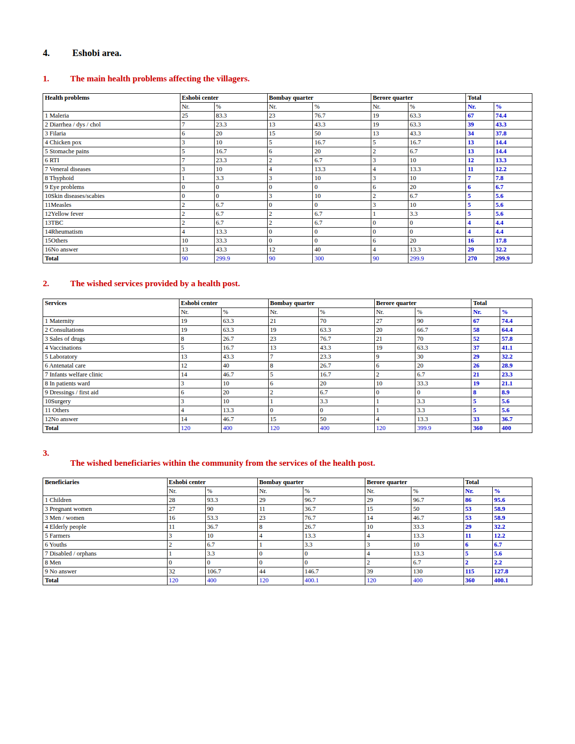4. Eshobi area.
1. The main health problems affecting the villagers.
| Health problems | Eshobi center | Bombay quarter | Berore quarter | Total |
| --- | --- | --- | --- | --- |
| Nr. | % | Nr. | % | Nr. | % | Nr. | % |
| 1 Maleria | 25 | 83.3 | 23 | 76.7 | 19 | 63.3 | 67 | 74.4 |
| 2 Diarrhea / dys / chol | 7 | 23.3 | 13 | 43.3 | 19 | 63.3 | 39 | 43.3 |
| 3 Filaria | 6 | 20 | 15 | 50 | 13 | 43.3 | 34 | 37.8 |
| 4 Chicken pox | 3 | 10 | 5 | 16.7 | 5 | 16.7 | 13 | 14.4 |
| 5 Stomache pains | 5 | 16.7 | 6 | 20 | 2 | 6.7 | 13 | 14.4 |
| 6 RTI | 7 | 23.3 | 2 | 6.7 | 3 | 10 | 12 | 13.3 |
| 7 Veneral diseases | 3 | 10 | 4 | 13.3 | 4 | 13.3 | 11 | 12.2 |
| 8 Thyphoid | 1 | 3.3 | 3 | 10 | 3 | 10 | 7 | 7.8 |
| 9 Eye problems | 0 | 0 | 0 | 0 | 6 | 20 | 6 | 6.7 |
| 10Skin diseases/scabies | 0 | 0 | 3 | 10 | 2 | 6.7 | 5 | 5.6 |
| 11Measles | 2 | 6.7 | 0 | 0 | 3 | 10 | 5 | 5.6 |
| 12Yellow fever | 2 | 6.7 | 2 | 6.7 | 1 | 3.3 | 5 | 5.6 |
| 13TBC | 2 | 6.7 | 2 | 6.7 | 0 | 0 | 4 | 4.4 |
| 14Rheumatism | 4 | 13.3 | 0 | 0 | 0 | 0 | 4 | 4.4 |
| 15Others | 10 | 33.3 | 0 | 0 | 6 | 20 | 16 | 17.8 |
| 16No answer | 13 | 43.3 | 12 | 40 | 4 | 13.3 | 29 | 32.2 |
| Total | 90 | 299.9 | 90 | 300 | 90 | 299.9 | 270 | 299.9 |
2. The wished services provided by a health post.
| Services | Eshobi center | Bombay quarter | Berore quarter | Total |
| --- | --- | --- | --- | --- |
| Nr. | % | Nr. | % | Nr. | % | Nr. | % |
| 1 Maternity | 19 | 63.3 | 21 | 70 | 27 | 90 | 67 | 74.4 |
| 2 Consultations | 19 | 63.3 | 19 | 63.3 | 20 | 66.7 | 58 | 64.4 |
| 3 Sales of drugs | 8 | 26.7 | 23 | 76.7 | 21 | 70 | 52 | 57.8 |
| 4 Vaccinations | 5 | 16.7 | 13 | 43.3 | 19 | 63.3 | 37 | 41.1 |
| 5 Laboratory | 13 | 43.3 | 7 | 23.3 | 9 | 30 | 29 | 32.2 |
| 6 Antenatal care | 12 | 40 | 8 | 26.7 | 6 | 20 | 26 | 28.9 |
| 7 Infants welfare clinic | 14 | 46.7 | 5 | 16.7 | 2 | 6.7 | 21 | 23.3 |
| 8 In patients ward | 3 | 10 | 6 | 20 | 10 | 33.3 | 19 | 21.1 |
| 9 Dressings / first aid | 6 | 20 | 2 | 6.7 | 0 | 0 | 8 | 8.9 |
| 10Surgery | 3 | 10 | 1 | 3.3 | 1 | 3.3 | 5 | 5.6 |
| 11 Others | 4 | 13.3 | 0 | 0 | 1 | 3.3 | 5 | 5.6 |
| 12No answer | 14 | 46.7 | 15 | 50 | 4 | 13.3 | 33 | 36.7 |
| Total | 120 | 400 | 120 | 400 | 120 | 399.9 | 360 | 400 |
3. The wished beneficiaries within the community from the services of the health post.
| Beneficiaries | Eshobi center | Bombay quarter | Berore quarter | Total |
| --- | --- | --- | --- | --- |
| Nr. | % | Nr. | % | Nr. | % | Nr. | % |
| 1 Children | 28 | 93.3 | 29 | 96.7 | 29 | 96.7 | 86 | 95.6 |
| 3 Pregnant women | 27 | 90 | 11 | 36.7 | 15 | 50 | 53 | 58.9 |
| 3 Men / women | 16 | 53.3 | 23 | 76.7 | 14 | 46.7 | 53 | 58.9 |
| 4 Elderly people | 11 | 36.7 | 8 | 26.7 | 10 | 33.3 | 29 | 32.2 |
| 5 Farmers | 3 | 10 | 4 | 13.3 | 4 | 13.3 | 11 | 12.2 |
| 6 Youths | 2 | 6.7 | 1 | 3.3 | 3 | 10 | 6 | 6.7 |
| 7 Disabled / orphans | 1 | 3.3 | 0 | 0 | 4 | 13.3 | 5 | 5.6 |
| 8 Men | 0 | 0 | 0 | 0 | 2 | 6.7 | 2 | 2.2 |
| 9 No answer | 32 | 106.7 | 44 | 146.7 | 39 | 130 | 115 | 127.8 |
| Total | 120 | 400 | 120 | 400.1 | 120 | 400 | 360 | 400.1 |